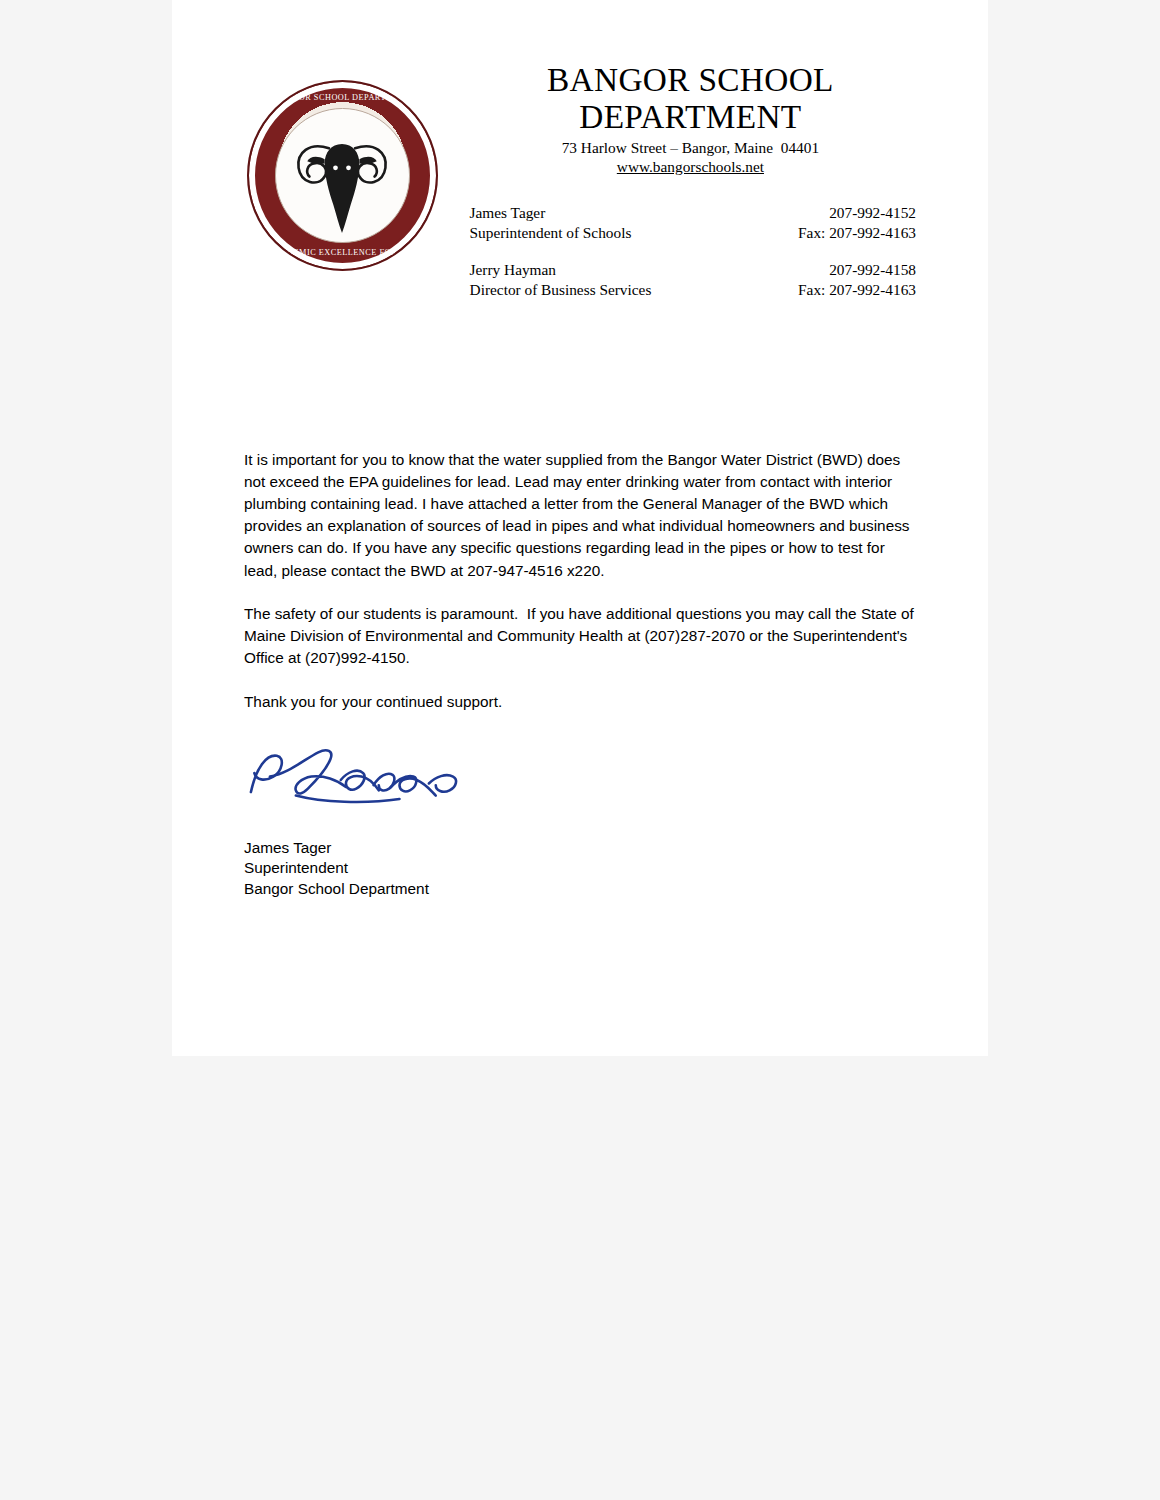Bangor School Department Academic Excellence for All
BANGOR SCHOOL DEPARTMENT
73 Harlow Street – Bangor, Maine 04401
www.bangorschools.net
| James Tager | 207-992-4152 |
| Superintendent of Schools | Fax: 207-992-4163 |
| Jerry Hayman | 207-992-4158 |
| Director of Business Services | Fax: 207-992-4163 |
It is important for you to know that the water supplied from the Bangor Water District (BWD) does not exceed the EPA guidelines for lead. Lead may enter drinking water from contact with interior plumbing containing lead. I have attached a letter from the General Manager of the BWD which provides an explanation of sources of lead in pipes and what individual homeowners and business owners can do. If you have any specific questions regarding lead in the pipes or how to test for lead, please contact the BWD at 207-947-4516 x220.
The safety of our students is paramount. If you have additional questions you may call the State of Maine Division of Environmental and Community Health at (207)287-2070 or the Superintendent's Office at (207)992-4150.
Thank you for your continued support.
James Tager
Superintendent
Bangor School Department